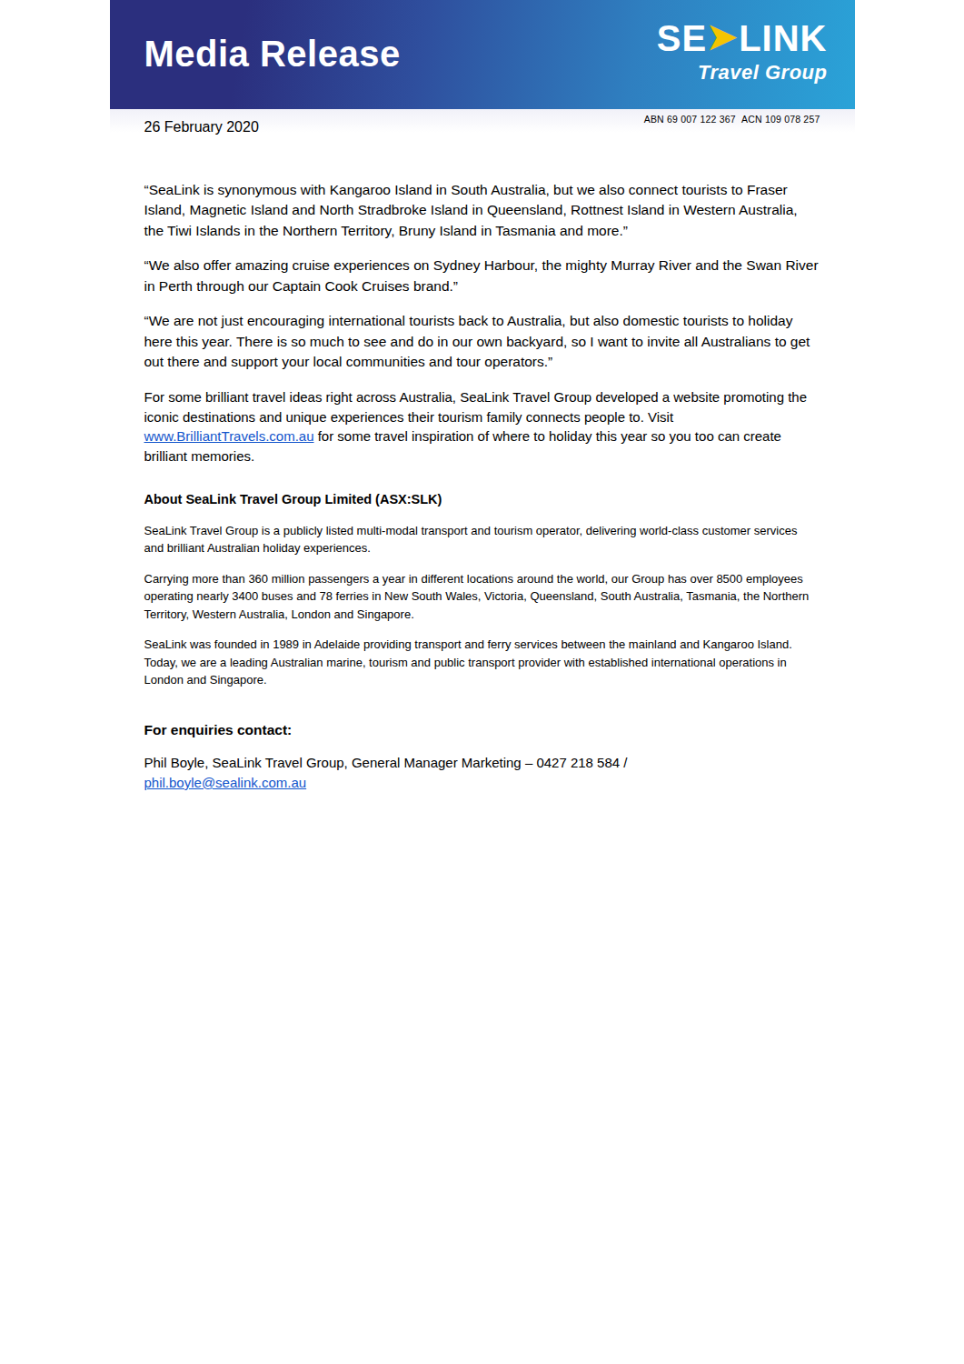Media Release
SE➤LINK
Travel Group
26 February 2020
ABN 69 007 122 367 ACN 109 078 257
“SeaLink is synonymous with Kangaroo Island in South Australia, but we also connect tourists to Fraser Island, Magnetic Island and North Stradbroke Island in Queensland, Rottnest Island in Western Australia, the Tiwi Islands in the Northern Territory, Bruny Island in Tasmania and more.”
“We also offer amazing cruise experiences on Sydney Harbour, the mighty Murray River and the Swan River in Perth through our Captain Cook Cruises brand.”
“We are not just encouraging international tourists back to Australia, but also domestic tourists to holiday here this year. There is so much to see and do in our own backyard, so I want to invite all Australians to get out there and support your local communities and tour operators.”
For some brilliant travel ideas right across Australia, SeaLink Travel Group developed a website promoting the iconic destinations and unique experiences their tourism family connects people to. Visit www.BrilliantTravels.com.au for some travel inspiration of where to holiday this year so you too can create brilliant memories.
About SeaLink Travel Group Limited (ASX:SLK)
SeaLink Travel Group is a publicly listed multi-modal transport and tourism operator, delivering world-class customer services and brilliant Australian holiday experiences.
Carrying more than 360 million passengers a year in different locations around the world, our Group has over 8500 employees operating nearly 3400 buses and 78 ferries in New South Wales, Victoria, Queensland, South Australia, Tasmania, the Northern Territory, Western Australia, London and Singapore.
SeaLink was founded in 1989 in Adelaide providing transport and ferry services between the mainland and Kangaroo Island. Today, we are a leading Australian marine, tourism and public transport provider with established international operations in London and Singapore.
For enquiries contact:
Phil Boyle, SeaLink Travel Group, General Manager Marketing – 0427 218 584 /
phil.boyle@sealink.com.au